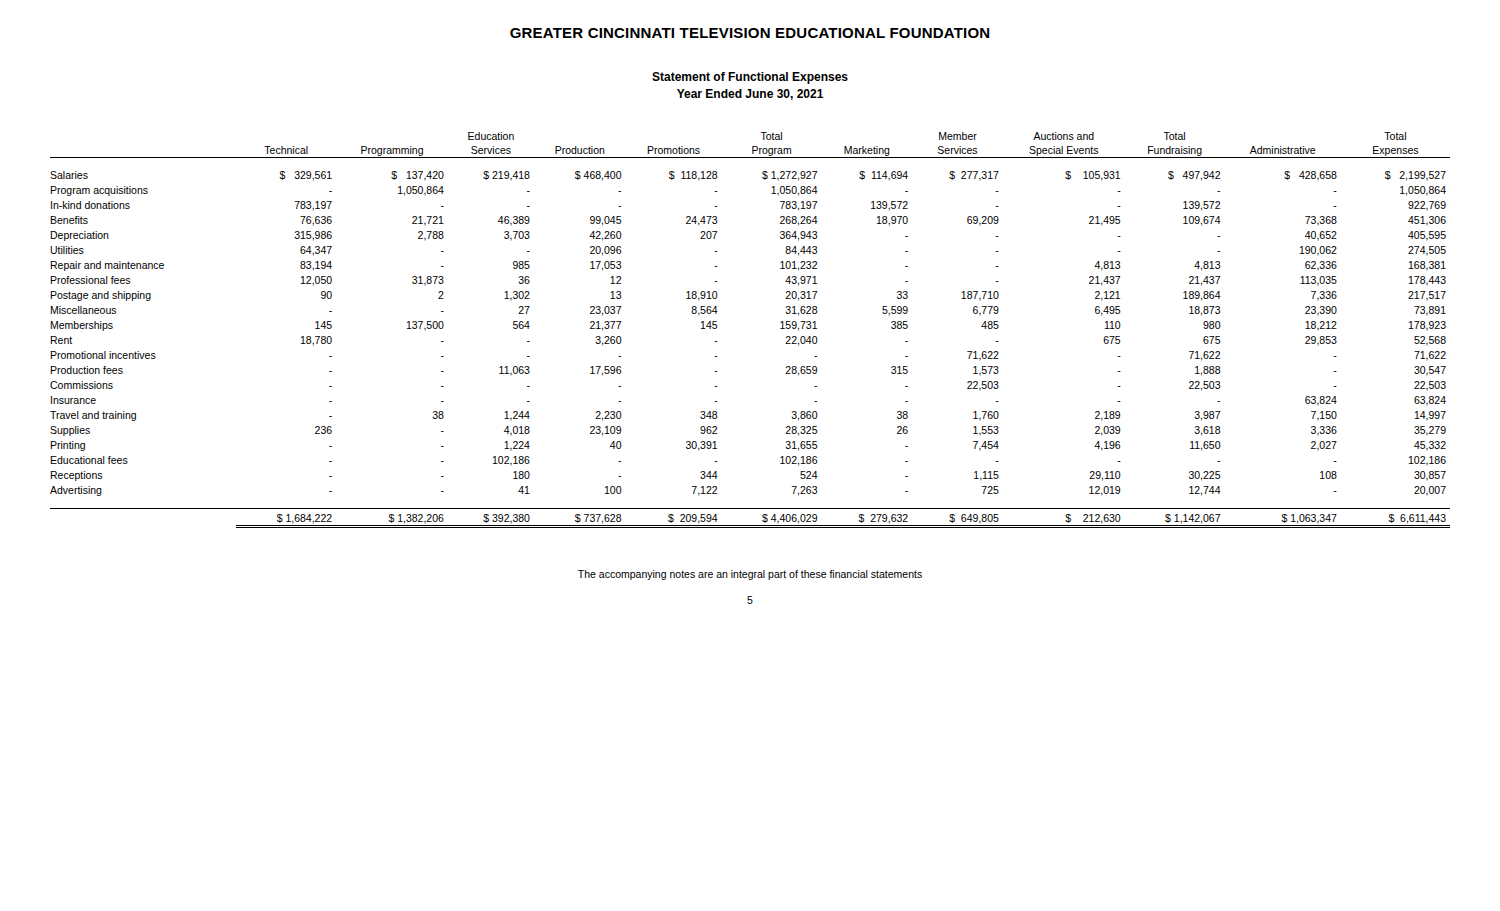GREATER CINCINNATI TELEVISION EDUCATIONAL FOUNDATION
Statement of Functional Expenses
Year Ended June 30, 2021
| | | | Education | | | Total | | Member | Auctions and | Total | | Total |
| --- | --- | --- | --- | --- | --- | --- | --- | --- | --- | --- | --- | --- |
| | Technical | Programming | Services | Production | Promotions | Program | Marketing | Services | Special Events | Fundraising | Administrative | Expenses |
| Salaries | $ 329,561 | $ 137,420 | $ 219,418 | $ 468,400 | $ 118,128 | $ 1,272,927 | $ 114,694 | $ 277,317 | $ 105,931 | $ 497,942 | $ 428,658 | $ 2,199,527 |
| Program acquisitions | - | 1,050,864 | - | - | - | 1,050,864 | - | - | - | - | - | 1,050,864 |
| In-kind donations | 783,197 | - | - | - | - | 783,197 | 139,572 | - | - | 139,572 | - | 922,769 |
| Benefits | 76,636 | 21,721 | 46,389 | 99,045 | 24,473 | 268,264 | 18,970 | 69,209 | 21,495 | 109,674 | 73,368 | 451,306 |
| Depreciation | 315,986 | 2,788 | 3,703 | 42,260 | 207 | 364,943 | - | - | - | - | 40,652 | 405,595 |
| Utilities | 64,347 | - | - | 20,096 | - | 84,443 | - | - | - | - | 190,062 | 274,505 |
| Repair and maintenance | 83,194 | - | 985 | 17,053 | - | 101,232 | - | - | 4,813 | 4,813 | 62,336 | 168,381 |
| Professional fees | 12,050 | 31,873 | 36 | 12 | - | 43,971 | - | - | 21,437 | 21,437 | 113,035 | 178,443 |
| Postage and shipping | 90 | 2 | 1,302 | 13 | 18,910 | 20,317 | 33 | 187,710 | 2,121 | 189,864 | 7,336 | 217,517 |
| Miscellaneous | - | - | 27 | 23,037 | 8,564 | 31,628 | 5,599 | 6,779 | 6,495 | 18,873 | 23,390 | 73,891 |
| Memberships | 145 | 137,500 | 564 | 21,377 | 145 | 159,731 | 385 | 485 | 110 | 980 | 18,212 | 178,923 |
| Rent | 18,780 | - | - | 3,260 | - | 22,040 | - | - | 675 | 675 | 29,853 | 52,568 |
| Promotional incentives | - | - | - | - | - | - | - | 71,622 | - | 71,622 | - | 71,622 |
| Production fees | - | - | 11,063 | 17,596 | - | 28,659 | 315 | 1,573 | - | 1,888 | - | 30,547 |
| Commissions | - | - | - | - | - | - | - | 22,503 | - | 22,503 | - | 22,503 |
| Insurance | - | - | - | - | - | - | - | - | - | - | 63,824 | 63,824 |
| Travel and training | - | 38 | 1,244 | 2,230 | 348 | 3,860 | 38 | 1,760 | 2,189 | 3,987 | 7,150 | 14,997 |
| Supplies | 236 | - | 4,018 | 23,109 | 962 | 28,325 | 26 | 1,553 | 2,039 | 3,618 | 3,336 | 35,279 |
| Printing | - | - | 1,224 | 40 | 30,391 | 31,655 | - | 7,454 | 4,196 | 11,650 | 2,027 | 45,332 |
| Educational fees | - | - | 102,186 | - | - | 102,186 | - | - | - | - | - | 102,186 |
| Receptions | - | - | 180 | - | 344 | 524 | - | 1,115 | 29,110 | 30,225 | 108 | 30,857 |
| Advertising | - | - | 41 | 100 | 7,122 | 7,263 | - | 725 | 12,019 | 12,744 | - | 20,007 |
| | $ 1,684,222 | $ 1,382,206 | $ 392,380 | $ 737,628 | $ 209,594 | $ 4,406,029 | $ 279,632 | $ 649,805 | $ 212,630 | $ 1,142,067 | $ 1,063,347 | $ 6,611,443 |
The accompanying notes are an integral part of these financial statements
5